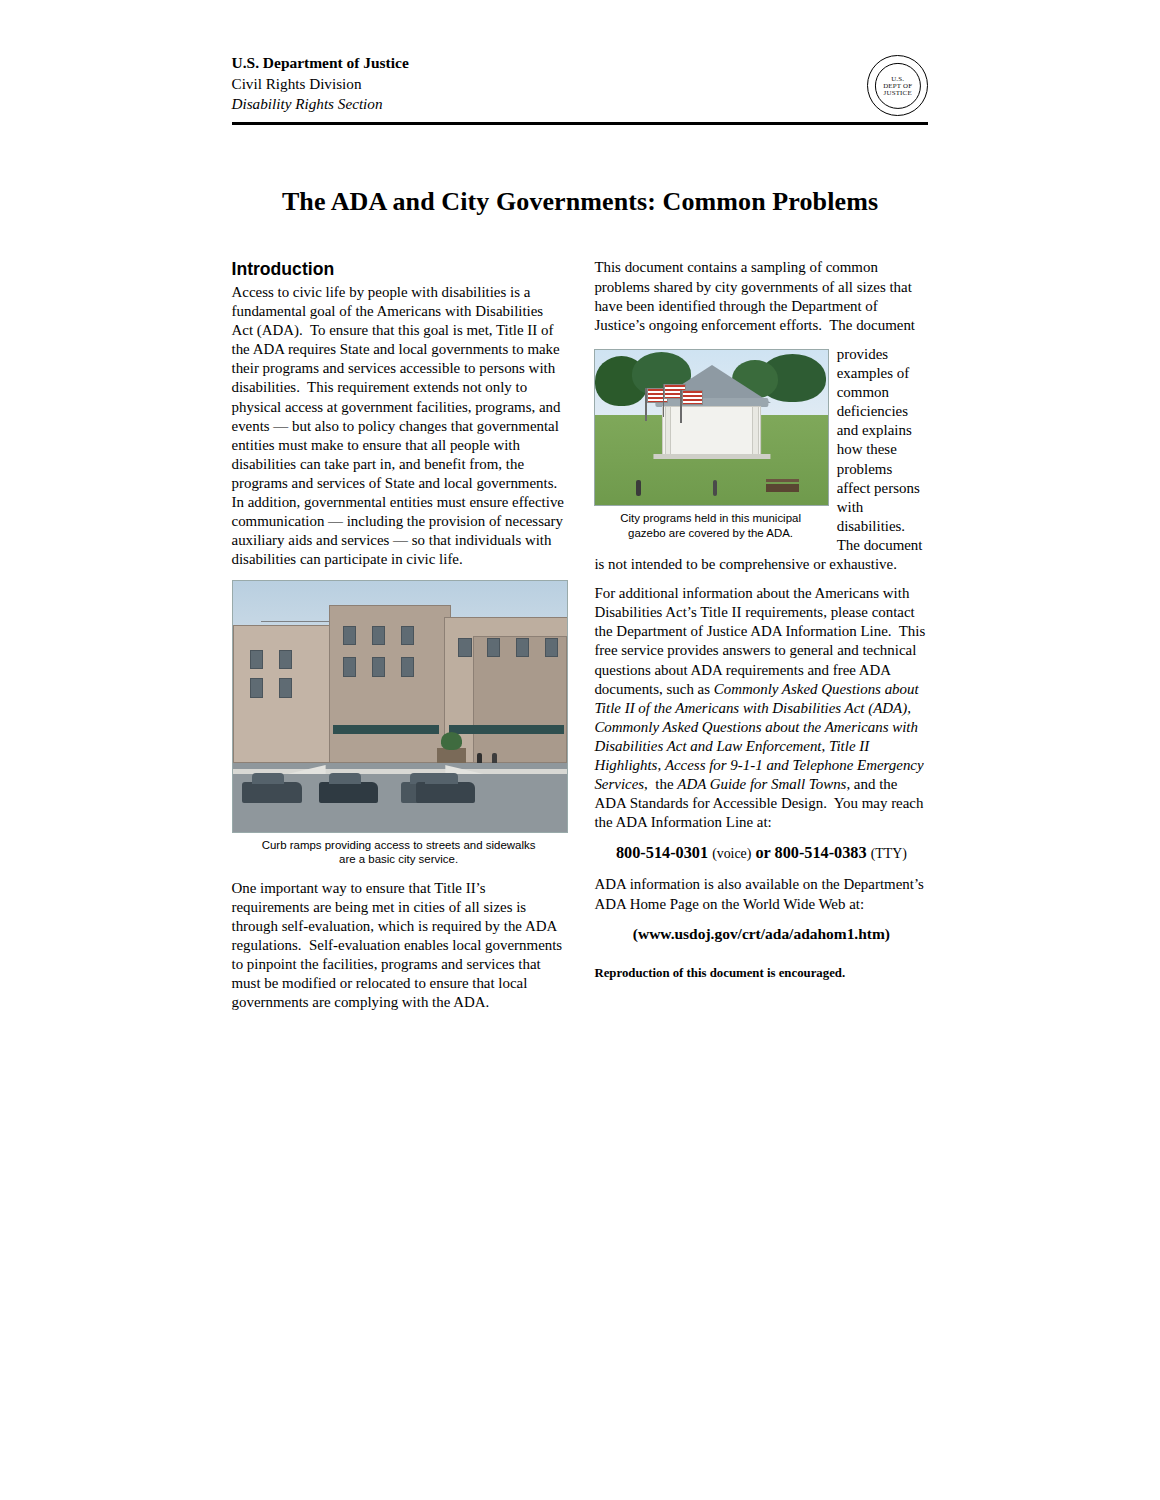U.S. Department of Justice
Civil Rights Division
Disability Rights Section
U.S.
DEPT OF
JUSTICE
The ADA and City Governments: Common Problems
Introduction
Access to civic life by people with disabilities is a fundamental goal of the Americans with Disabilities Act (ADA). To ensure that this goal is met, Title II of the ADA requires State and local governments to make their programs and services accessible to persons with disabilities. This requirement extends not only to physical access at government facilities, programs, and events — but also to policy changes that governmental entities must make to ensure that all people with disabilities can take part in, and benefit from, the programs and services of State and local governments. In addition, governmental entities must ensure effective communication — including the provision of necessary auxiliary aids and services — so that individuals with disabilities can participate in civic life.
Curb ramps providing access to streets and sidewalks
are a basic city service.
One important way to ensure that Title II’s requirements are being met in cities of all sizes is through self-evaluation, which is required by the ADA regulations. Self-evaluation enables local governments to pinpoint the facilities, programs and services that must be modified or relocated to ensure that local governments are complying with the ADA.
This document contains a sampling of common problems shared by city governments of all sizes that have been identified through the Department of Justice’s ongoing enforcement efforts. The document
City programs held in this municipal
gazebo are covered by the ADA.
provides examples of common deficiencies and explains how these problems affect persons with disabilities. The document is not intended to be comprehensive or exhaustive.
For additional information about the Americans with Disabilities Act’s Title II requirements, please contact the Department of Justice ADA Information Line. This free service provides answers to general and technical questions about ADA requirements and free ADA documents, such as Commonly Asked Questions about Title II of the Americans with Disabilities Act (ADA), Commonly Asked Questions about the Americans with Disabilities Act and Law Enforcement, Title II Highlights, Access for 9-1-1 and Telephone Emergency Services, the ADA Guide for Small Towns, and the ADA Standards for Accessible Design. You may reach the ADA Information Line at:
800-514-0301 (voice) or 800-514-0383 (TTY)
ADA information is also available on the Department’s ADA Home Page on the World Wide Web at:
(www.usdoj.gov/crt/ada/adahom1.htm)
Reproduction of this document is encouraged.